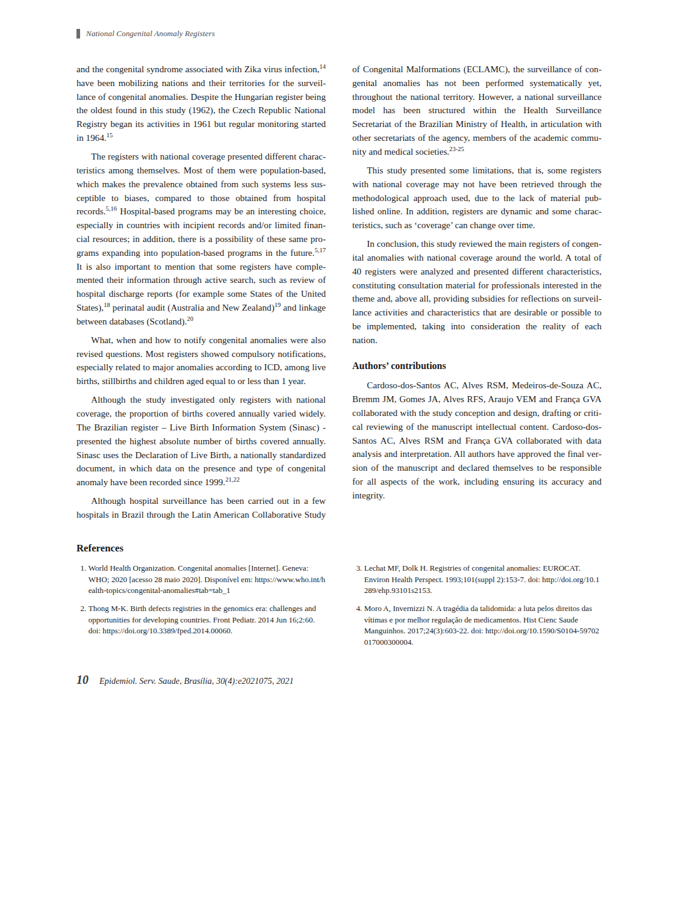National Congenital Anomaly Registers
and the congenital syndrome associated with Zika virus infection,14 have been mobilizing nations and their territories for the surveillance of congenital anomalies. Despite the Hungarian register being the oldest found in this study (1962), the Czech Republic National Registry began its activities in 1961 but regular monitoring started in 1964.15
The registers with national coverage presented different characteristics among themselves. Most of them were population-based, which makes the prevalence obtained from such systems less susceptible to biases, compared to those obtained from hospital records.5,16 Hospital-based programs may be an interesting choice, especially in countries with incipient records and/or limited financial resources; in addition, there is a possibility of these same programs expanding into population-based programs in the future.5,17 It is also important to mention that some registers have complemented their information through active search, such as review of hospital discharge reports (for example some States of the United States),18 perinatal audit (Australia and New Zealand)19 and linkage between databases (Scotland).20
What, when and how to notify congenital anomalies were also revised questions. Most registers showed compulsory notifications, especially related to major anomalies according to ICD, among live births, stillbirths and children aged equal to or less than 1 year.
Although the study investigated only registers with national coverage, the proportion of births covered annually varied widely. The Brazilian register – Live Birth Information System (Sinasc) - presented the highest absolute number of births covered annually. Sinasc uses the Declaration of Live Birth, a nationally standardized document, in which data on the presence and type of congenital anomaly have been recorded since 1999.21,22
Although hospital surveillance has been carried out in a few hospitals in Brazil through the Latin American Collaborative Study of Congenital Malformations (ECLAMC), the surveillance of congenital anomalies has not been performed systematically yet, throughout the national territory. However, a national surveillance model has been structured within the Health Surveillance Secretariat of the Brazilian Ministry of Health, in articulation with other secretariats of the agency, members of the academic community and medical societies.23-25
This study presented some limitations, that is, some registers with national coverage may not have been retrieved through the methodological approach used, due to the lack of material published online. In addition, registers are dynamic and some characteristics, such as ‘coverage’ can change over time.
In conclusion, this study reviewed the main registers of congenital anomalies with national coverage around the world. A total of 40 registers were analyzed and presented different characteristics, constituting consultation material for professionals interested in the theme and, above all, providing subsidies for reflections on surveillance activities and characteristics that are desirable or possible to be implemented, taking into consideration the reality of each nation.
Authors’ contributions
Cardoso-dos-Santos AC, Alves RSM, Medeiros-de-Souza AC, Bremm JM, Gomes JA, Alves RFS, Araujo VEM and França GVA collaborated with the study conception and design, drafting or critical reviewing of the manuscript intellectual content. Cardoso-dos-Santos AC, Alves RSM and França GVA collaborated with data analysis and interpretation. All authors have approved the final version of the manuscript and declared themselves to be responsible for all aspects of the work, including ensuring its accuracy and integrity.
References
World Health Organization. Congenital anomalies [Internet]. Geneva: WHO; 2020 [acesso 28 maio 2020]. Disponível em: https://www.who.int/health-topics/congenital-anomalies#tab=tab_1
Thong M-K. Birth defects registries in the genomics era: challenges and opportunities for developing countries. Front Pediatr. 2014 Jun 16;2:60. doi: https://doi.org/10.3389/fped.2014.00060.
Lechat MF, Dolk H. Registries of congenital anomalies: EUROCAT. Environ Health Perspect. 1993;101(suppl 2):153-7. doi: http://doi.org/10.1289/ehp.93101s2153.
Moro A, Invernizzi N. A tragédia da talidomida: a luta pelos direitos das vítimas e por melhor regulação de medicamentos. Hist Cienc Saude Manguinhos. 2017;24(3):603-22. doi: http://doi.org/10.1590/S0104-59702017000300004.
10 Epidemiol. Serv. Saude, Brasília, 30(4):e2021075, 2021